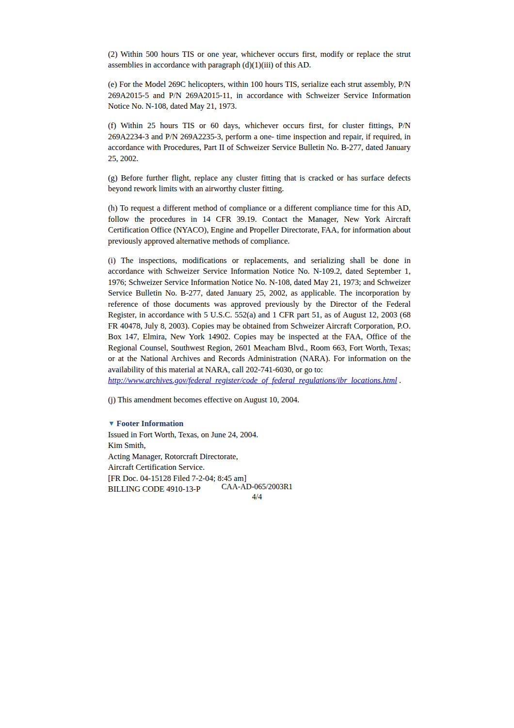(2) Within 500 hours TIS or one year, whichever occurs first, modify or replace the strut assemblies in accordance with paragraph (d)(1)(iii) of this AD.
(e) For the Model 269C helicopters, within 100 hours TIS, serialize each strut assembly, P/N 269A2015-5 and P/N 269A2015-11, in accordance with Schweizer Service Information Notice No. N-108, dated May 21, 1973.
(f) Within 25 hours TIS or 60 days, whichever occurs first, for cluster fittings, P/N 269A2234-3 and P/N 269A2235-3, perform a one- time inspection and repair, if required, in accordance with Procedures, Part II of Schweizer Service Bulletin No. B-277, dated January 25, 2002.
(g) Before further flight, replace any cluster fitting that is cracked or has surface defects beyond rework limits with an airworthy cluster fitting.
(h) To request a different method of compliance or a different compliance time for this AD, follow the procedures in 14 CFR 39.19. Contact the Manager, New York Aircraft Certification Office (NYACO), Engine and Propeller Directorate, FAA, for information about previously approved alternative methods of compliance.
(i) The inspections, modifications or replacements, and serializing shall be done in accordance with Schweizer Service Information Notice No. N-109.2, dated September 1, 1976; Schweizer Service Information Notice No. N-108, dated May 21, 1973; and Schweizer Service Bulletin No. B-277, dated January 25, 2002, as applicable. The incorporation by reference of those documents was approved previously by the Director of the Federal Register, in accordance with 5 U.S.C. 552(a) and 1 CFR part 51, as of August 12, 2003 (68 FR 40478, July 8, 2003). Copies may be obtained from Schweizer Aircraft Corporation, P.O. Box 147, Elmira, New York 14902. Copies may be inspected at the FAA, Office of the Regional Counsel, Southwest Region, 2601 Meacham Blvd., Room 663, Fort Worth, Texas; or at the National Archives and Records Administration (NARA). For information on the availability of this material at NARA, call 202-741-6030, or go to:
http://www.archives.gov/federal_register/code_of_federal_regulations/ibr_locations.html .
(j) This amendment becomes effective on August 10, 2004.
▼Footer Information
Issued in Fort Worth, Texas, on June 24, 2004.
Kim Smith,
Acting Manager, Rotorcraft Directorate,
Aircraft Certification Service.
[FR Doc. 04-15128 Filed 7-2-04; 8:45 am]
BILLING CODE 4910-13-P
CAA-AD-065/2003R1
4/4